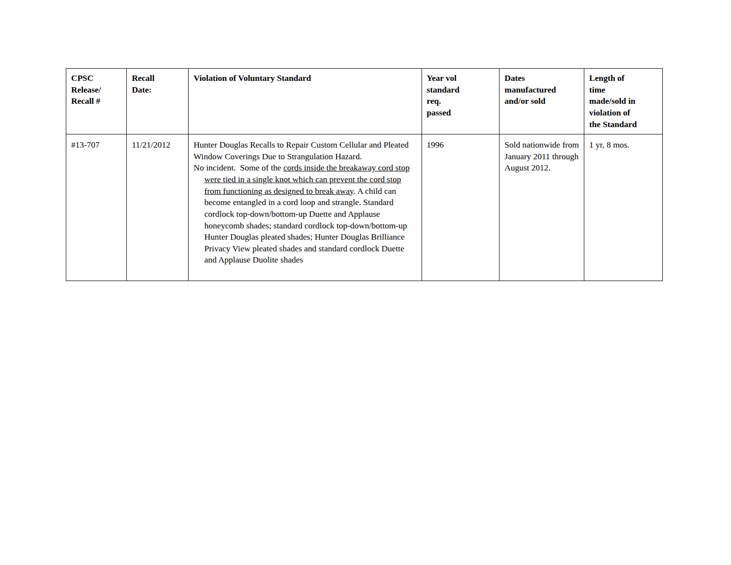| CPSC Release/ Recall # | Recall Date: | Violation of Voluntary Standard | Year vol standard req. passed | Dates manufactured and/or sold | Length of time made/sold in violation of the Standard |
| --- | --- | --- | --- | --- | --- |
| #13-707 | 11/21/2012 | Hunter Douglas Recalls to Repair Custom Cellular and Pleated Window Coverings Due to Strangulation Hazard. No incident. Some of the cords inside the breakaway cord stop were tied in a single knot which can prevent the cord stop from functioning as designed to break away . A child can become entangled in a cord loop and strangle. Standard cordlock top-down/bottom-up Duette and Applause honeycomb shades; standard cordlock top-down/bottom-up Hunter Douglas pleated shades; Hunter Douglas Brilliance Privacy View pleated shades and standard cordlock Duette and Applause Duolite shades | 1996 | Sold nationwide from January 2011 through August 2012. | 1 yr, 8 mos. |